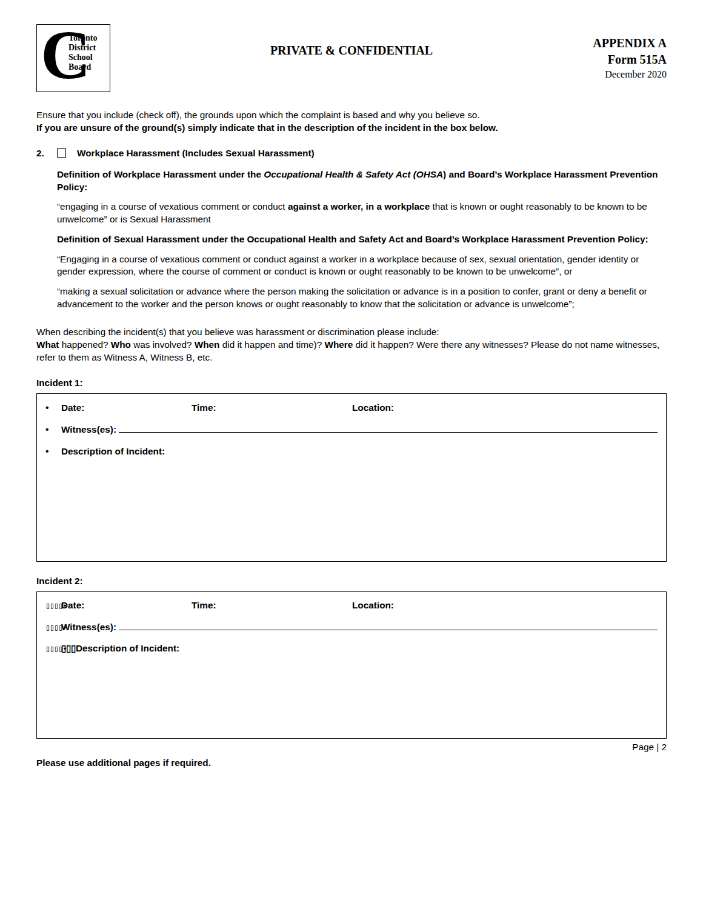C Toronto
District
School
Board
PRIVATE & CONFIDENTIAL
APPENDIX A
Form 515A
December 2020
Ensure that you include (check off), the grounds upon which the complaint is based and why you believe so.
If you are unsure of the ground(s) simply indicate that in the description of the incident in the box below.
2.
Workplace Harassment (Includes Sexual Harassment)
Definition of Workplace Harassment under the Occupational Health & Safety Act (OHSA) and Board’s Workplace Harassment Prevention Policy:
“engaging in a course of vexatious comment or conduct against a worker, in a workplace that is known or ought reasonably to be known to be unwelcome” or is Sexual Harassment
Definition of Sexual Harassment under the Occupational Health and Safety Act and Board’s Workplace Harassment Prevention Policy:
“Engaging in a course of vexatious comment or conduct against a worker in a workplace because of sex, sexual orientation, gender identity or gender expression, where the course of comment or conduct is known or ought reasonably to be known to be unwelcome”, or
“making a sexual solicitation or advance where the person making the solicitation or advance is in a position to confer, grant or deny a benefit or advancement to the worker and the person knows or ought reasonably to know that the solicitation or advance is unwelcome”;
When describing the incident(s) that you believe was harassment or discrimination please include:
What happened? Who was involved? When did it happen and time)? Where did it happen? Were there any witnesses? Please do not name witnesses, refer to them as Witness A, Witness B, etc.
Incident 1:
•
Date:
Time:
Location:
•
Witness(es):
•
Description of Incident:
Incident 2:
▯▯▯▯•
Date:
Time:
Location:
▯▯▯▯•
Witness(es):
▯▯▯▯•
▯▯▯Description of Incident:
Page | 2
Please use additional pages if required.